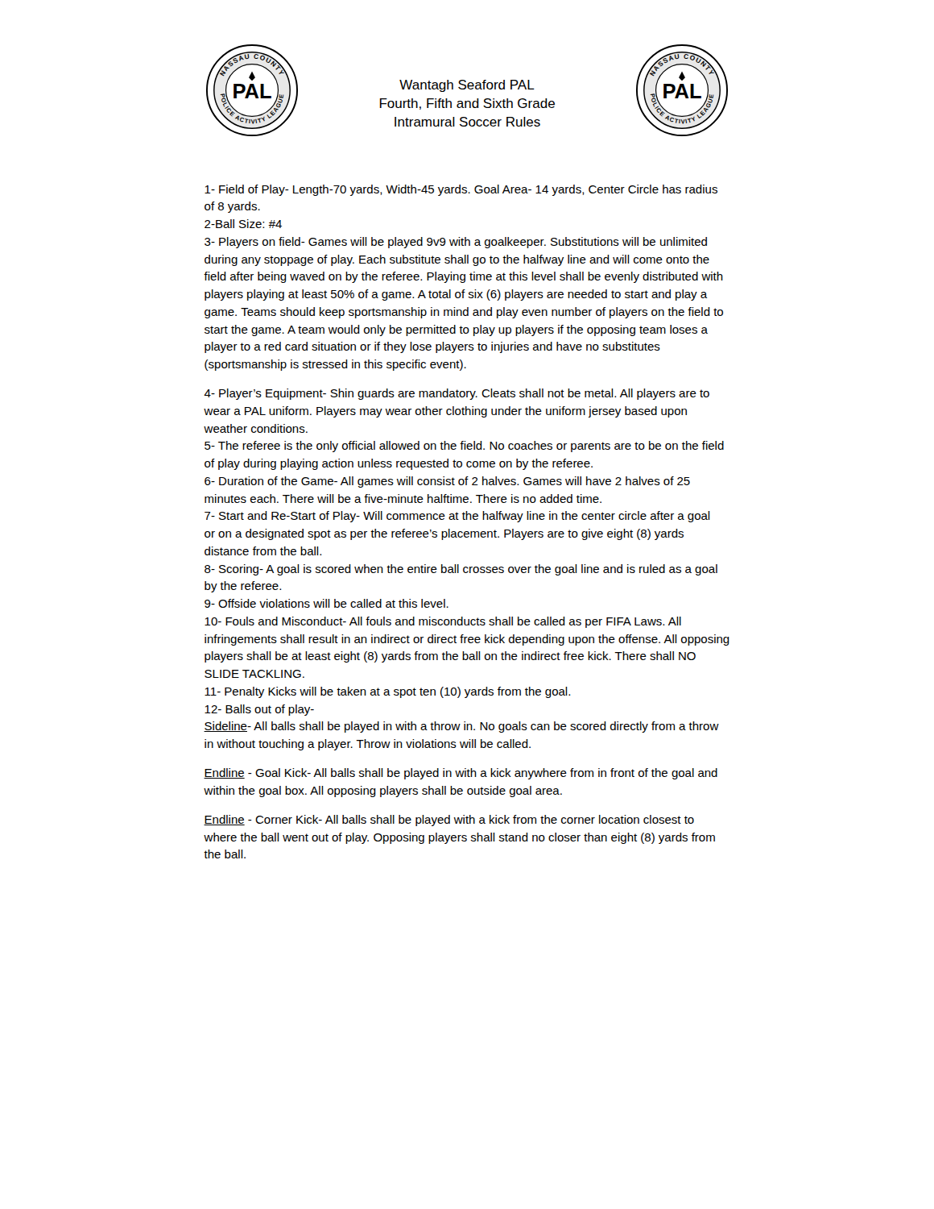NASSAU COUNTY POLICE ACTIVITY LEAGUE PAL
Wantagh Seaford PAL
Fourth, Fifth and Sixth Grade
Intramural Soccer Rules
NASSAU COUNTY POLICE ACTIVITY LEAGUE PAL
1- Field of Play- Length-70 yards, Width-45 yards. Goal Area- 14 yards, Center Circle has radius of 8 yards.
2-Ball Size: #4
3- Players on field- Games will be played 9v9 with a goalkeeper. Substitutions will be unlimited during any stoppage of play. Each substitute shall go to the halfway line and will come onto the field after being waved on by the referee. Playing time at this level shall be evenly distributed with players playing at least 50% of a game. A total of six (6) players are needed to start and play a game. Teams should keep sportsmanship in mind and play even number of players on the field to start the game. A team would only be permitted to play up players if the opposing team loses a player to a red card situation or if they lose players to injuries and have no substitutes (sportsmanship is stressed in this specific event).
4- Player’s Equipment- Shin guards are mandatory. Cleats shall not be metal. All players are to
wear a PAL uniform. Players may wear other clothing under the uniform jersey based upon weather conditions.
5- The referee is the only official allowed on the field. No coaches or parents are to be on the field of play during playing action unless requested to come on by the referee.
6- Duration of the Game- All games will consist of 2 halves. Games will have 2 halves of 25 minutes each. There will be a five-minute halftime. There is no added time.
7- Start and Re-Start of Play- Will commence at the halfway line in the center circle after a goal
or on a designated spot as per the referee’s placement. Players are to give eight (8) yards
distance from the ball.
8- Scoring- A goal is scored when the entire ball crosses over the goal line and is ruled as a goal by the referee.
9- Offside violations will be called at this level.
10- Fouls and Misconduct- All fouls and misconducts shall be called as per FIFA Laws. All infringements shall result in an indirect or direct free kick depending upon the offense. All opposing players shall be at least eight (8) yards from the ball on the indirect free kick. There shall NO SLIDE TACKLING.
11- Penalty Kicks will be taken at a spot ten (10) yards from the goal.
12- Balls out of play-
Sideline- All balls shall be played in with a throw in. No goals can be scored directly from a throw in without touching a player. Throw in violations will be called.
Endline - Goal Kick- All balls shall be played in with a kick anywhere from in front of the goal and within the goal box. All opposing players shall be outside goal area.
Endline - Corner Kick- All balls shall be played with a kick from the corner location closest to where the ball went out of play. Opposing players shall stand no closer than eight (8) yards from the ball.